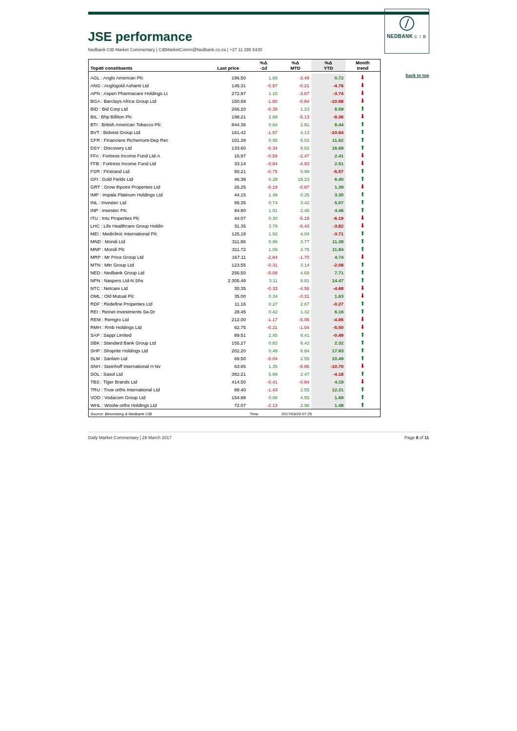NEDBANK C I B
JSE performance
back to top
Nedbank CIB Market Commentary | CIBMarketComm@Nedbank.co.za | +27 11 295 5430
| Top40 constituents | Last price | %Δ -1d | %Δ MTD | %Δ YTD | Month trend |
| --- | --- | --- | --- | --- | --- |
| AGL : Anglo American Plc | 196.50 | 1.66 | -3.49 | 0.72 | ⬇ |
| ANG : Anglogold Ashanti Ltd | 145.31 | -0.97 | -0.21 | -4.76 | ⬇ |
| APN : Aspen Pharmacare Holdings Lt | 272.97 | 1.10 | -3.67 | -3.74 | ⬇ |
| BGA : Barclays Africa Group Ltd | 150.68 | -1.80 | -0.84 | -10.68 | ⬇ |
| BID : Bid Corp Ltd | 266.20 | -0.39 | 1.23 | 8.59 | ⬆ |
| BIL : Bhp Billiton Plc | 198.21 | 2.88 | -5.13 | -9.36 | ⬇ |
| BTI : British American Tobacco Plc | 844.36 | 0.64 | 2.81 | 8.44 | ⬆ |
| BVT : Bidvest Group Ltd | 161.42 | -1.57 | 4.13 | -10.94 | ⬆ |
| CFR : Financiere Richemont-Dep Rec | 101.28 | 0.95 | 6.02 | 11.62 | ⬆ |
| DSY : Discovery Ltd | 133.60 | -0.34 | 8.62 | 16.68 | ⬆ |
| FFA : Fortress Income Fund Ltd-A | 16.97 | -0.59 | -2.47 | 2.41 | ⬇ |
| FFB : Fortress Income Fund Ltd | 33.14 | -0.84 | -4.93 | 2.51 | ⬇ |
| FSR : Firstrand Ltd | 50.21 | -0.75 | 0.99 | -5.57 | ⬆ |
| GFI : Gold Fields Ltd | 46.38 | 0.28 | 15.23 | 6.40 | ⬆ |
| GRT : Grow thpoint Properties Ltd | 26.25 | -0.19 | -0.87 | 1.39 | ⬇ |
| IMP : Impala Platinum Holdings Ltd | 44.15 | 1.49 | 0.25 | 3.30 | ⬆ |
| INL : Investec Ltd | 95.35 | 0.74 | 3.42 | 5.07 | ⬆ |
| INP : Investec Plc | 94.80 | 1.01 | 2.46 | 4.46 | ⬆ |
| ITU : Intu Properties Plc | 44.07 | 0.30 | -5.19 | -6.19 | ⬇ |
| LHC : Life Healthcare Group Holdin | 31.35 | 3.79 | -6.43 | -3.82 | ⬇ |
| MEI : Mediclinic International Plc | 125.18 | 1.92 | 4.04 | -3.71 | ⬆ |
| MND : Mondi Ltd | 311.86 | 0.96 | 3.77 | 11.38 | ⬆ |
| MNP : Mondi Plc | 311.72 | 1.09 | 2.76 | 11.84 | ⬆ |
| MRP : Mr Price Group Ltd | 167.11 | -2.84 | -1.70 | 4.74 | ⬇ |
| MTN : Mtn Group Ltd | 123.55 | -0.31 | 3.14 | -2.08 | ⬆ |
| NED : Nedbank Group Ltd | 256.50 | -0.08 | 4.69 | 7.71 | ⬆ |
| NPN : Naspers Ltd-N Shs | 2 305.49 | 3.11 | 9.91 | 14.47 | ⬆ |
| NTC : Netcare Ltd | 30.35 | -0.33 | -4.56 | -4.68 | ⬇ |
| OML : Old Mutual Plc | 35.00 | 0.34 | -0.31 | 1.63 | ⬇ |
| RDF : Redefine Properties Ltd | 11.16 | 0.27 | 2.67 | -0.27 | ⬆ |
| REI : Reinet Investments Sa-Dr | 28.45 | 0.42 | 1.32 | 6.16 | ⬆ |
| REM : Remgro Ltd | 212.00 | -1.17 | -5.06 | -4.95 | ⬇ |
| RMH : Rmb Holdings Ltd | 62.75 | -0.21 | -1.04 | -5.50 | ⬇ |
| SAP : Sappi Limited | 89.51 | 2.45 | 9.41 | -0.49 | ⬆ |
| SBK : Standard Bank Group Ltd | 155.27 | 0.82 | 8.42 | 2.32 | ⬆ |
| SHP : Shoprite Holdings Ltd | 202.20 | 0.48 | 6.84 | 17.93 | ⬆ |
| SLM : Sanlam Ltd | 69.50 | -0.04 | 2.55 | 10.49 | ⬆ |
| SNH : Steinhoff International H Nv | 63.65 | 1.35 | -8.85 | -10.70 | ⬇ |
| SOL : Sasol Ltd | 382.21 | 5.89 | 2.47 | -4.18 | ⬆ |
| TBS : Tiger Brands Ltd | 414.50 | -0.41 | -0.84 | 4.19 | ⬇ |
| TRU : Truw orths International Ltd | 89.40 | -1.43 | 2.55 | 12.21 | ⬆ |
| VOD : Vodacom Group Ltd | 154.98 | 0.06 | 4.55 | 1.69 | ⬆ |
| WHL : Woolw orths Holdings Ltd | 72.07 | -2.13 | 2.96 | 1.48 | ⬆ |
| Source: Bloomberg & Nedbank CIB | Time | 2017/03/29 07:25 |
Daily Market Commentary | 29 March 2017
Page 8 of 11